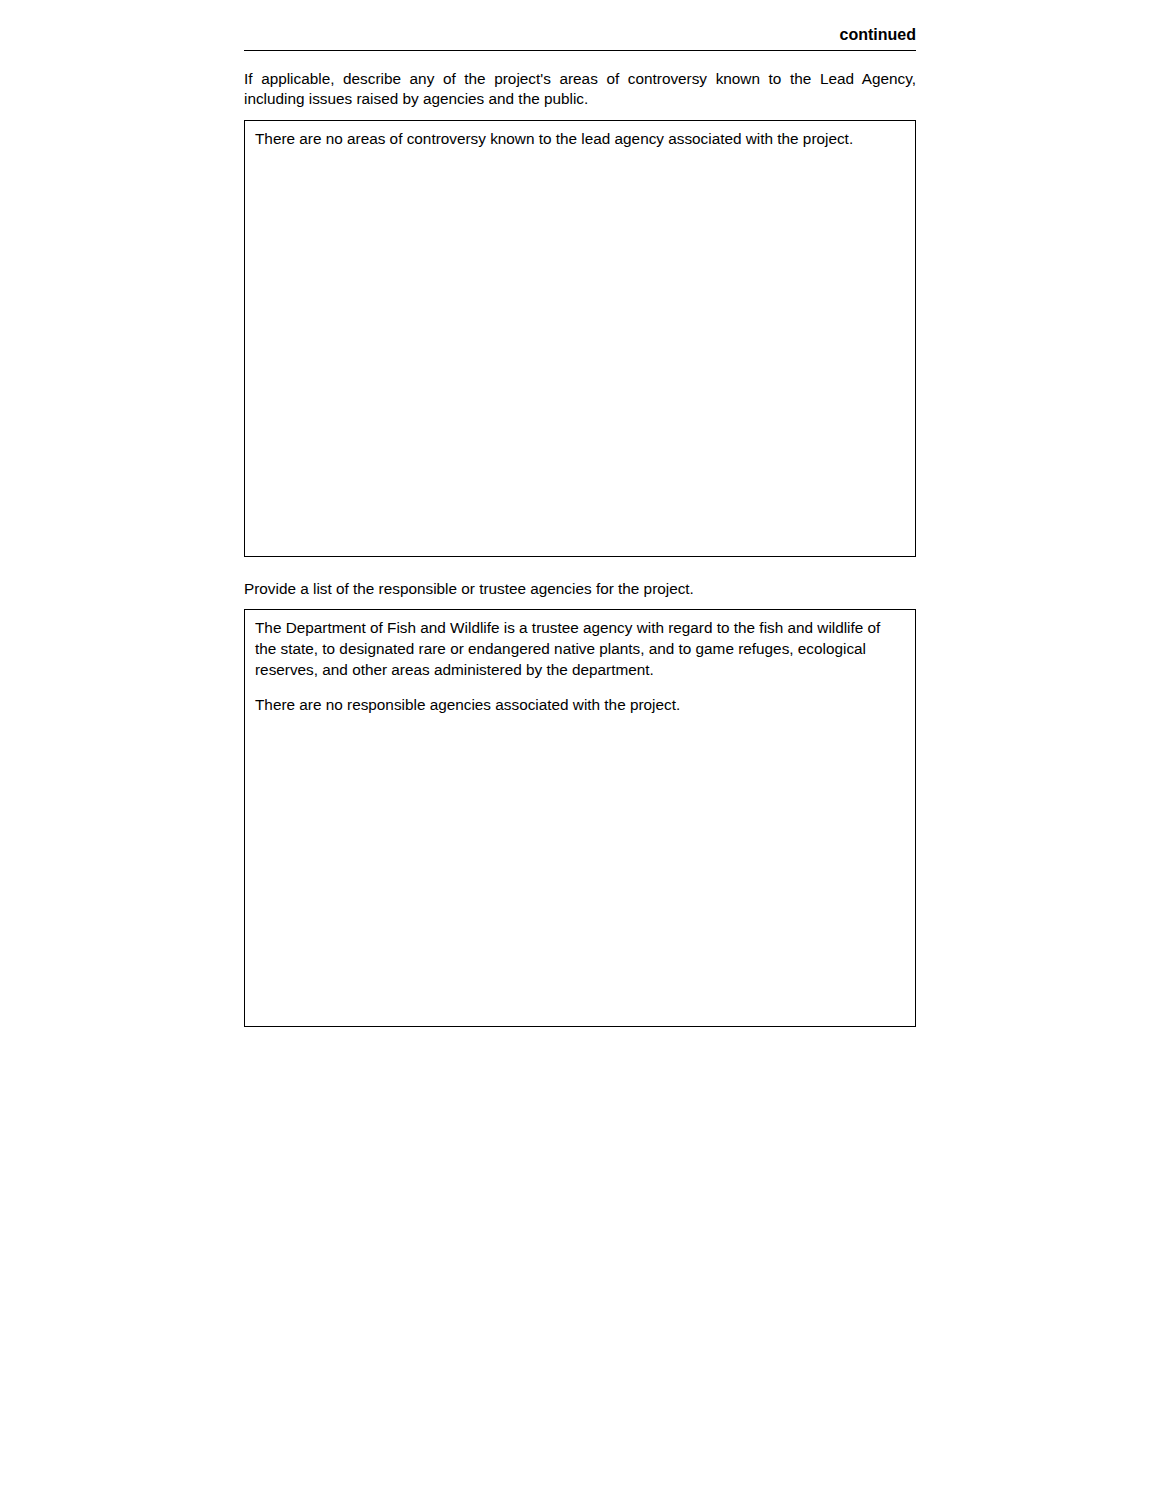continued
If applicable, describe any of the project's areas of controversy known to the Lead Agency, including issues raised by agencies and the public.
There are no areas of controversy known to the lead agency associated with the project.
Provide a list of the responsible or trustee agencies for the project.
The Department of Fish and Wildlife is a trustee agency with regard to the fish and wildlife of the state, to designated rare or endangered native plants, and to game refuges, ecological reserves, and other areas administered by the department.
There are no responsible agencies associated with the project.